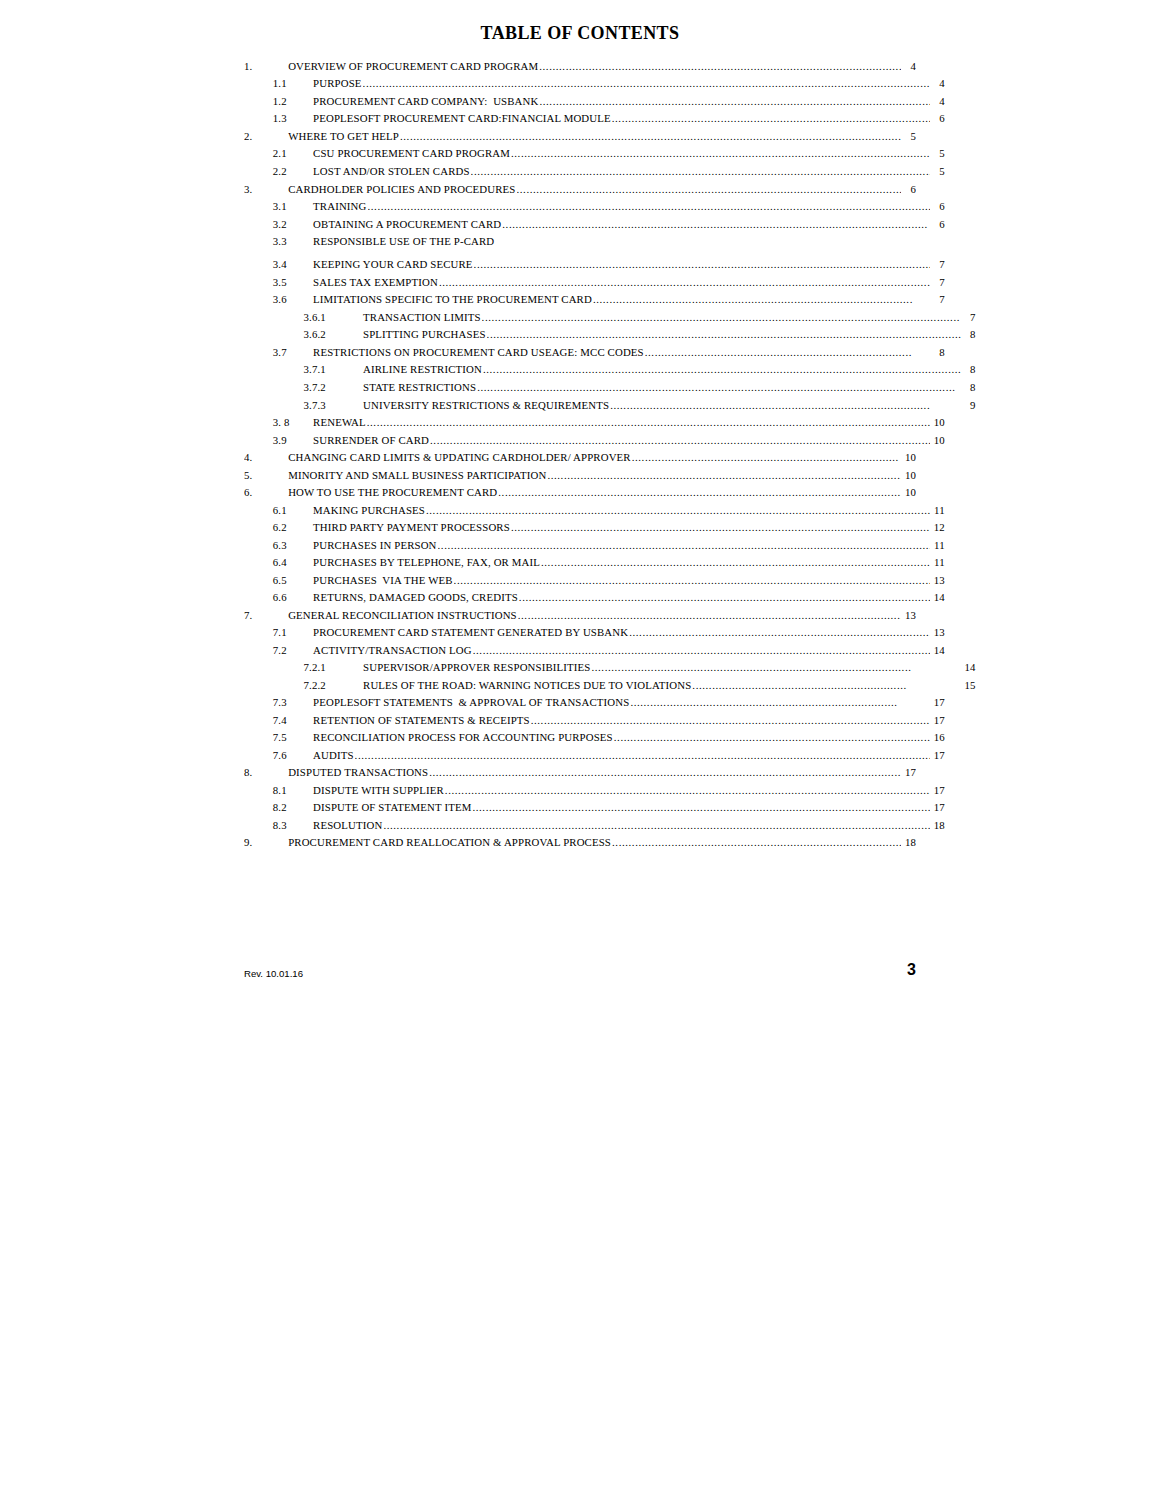TABLE OF CONTENTS
1. OVERVIEW OF PROCUREMENT CARD PROGRAM................................................................................................................................................. 4
1.1 PURPOSE................................................................................................................................................................................................................. 4
1.2 PROCUREMENT CARD COMPANY: USBANK................................................................................................................................. 4
1.3 PEOPLESOFT PROCUREMENT CARD:FINANCIAL MODULE................................................................................................. 6
2. WHERE TO GET HELP................................................................................................................................................................................. 5
2.1 CSU PROCUREMENT CARD PROGRAM................................................................................................................................. 5
2.2 LOST AND/OR STOLEN CARDS................................................................................................................................................. 5
3. CARDHOLDER POLICIES AND PROCEDURES................................................................................................................................. 6
3.1 TRAINING................................................................................................................................................................................................. 6
3.2 OBTAINING A PROCUREMENT CARD................................................................................................................................. 6
3.3 RESPONSIBLE USE OF THE P-CARD
3.4 KEEPING YOUR CARD SECURE................................................................................................................................................. 7
3.5 SALES TAX EXEMPTION................................................................................................................................................................. 7
3.6 LIMITATIONS SPECIFIC TO THE PROCUREMENT CARD................................................................................................. 7
3.6.1 TRANSACTION LIMITS................................................................................................................................................. 7
3.6.2 SPLITTING PURCHASES................................................................................................................................................. 8
3.7 RESTRICTIONS ON PROCUREMENT CARD USEAGE: MCC CODES................................................................................. 8
3.7.1 AIRLINE RESTRICTION................................................................................................................................................. 8
3.7.2 STATE RESTRICTIONS................................................................................................................................................. 8
3.7.3 UNIVERSITY RESTRICTIONS & REQUIREMENTS................................................................................................. 9
3. 8 RENEWAL................................................................................................................................................................................................. 10
3.9 SURRENDER OF CARD................................................................................................................................................................. 10
4. CHANGING CARD LIMITS & UPDATING CARDHOLDER/ APPROVER................................................................................. 10
5. MINORITY AND SMALL BUSINESS PARTICIPATION................................................................................................................. 10
6. HOW TO USE THE PROCUREMENT CARD................................................................................................................................. 10
6.1 MAKING PURCHASES................................................................................................................................................................. 11
6.2 THIRD PARTY PAYMENT PROCESSORS................................................................................................................................. 12
6.3 PURCHASES IN PERSON................................................................................................................................................................. 11
6.4 PURCHASES BY TELEPHONE, FAX, OR MAIL................................................................................................................................. 11
6.5 PURCHASES VIA THE WEB................................................................................................................................................................. 13
6.6 RETURNS, DAMAGED GOODS, CREDITS................................................................................................................................. 14
7. GENERAL RECONCILIATION INSTRUCTIONS................................................................................................................................. 13
7.1 PROCUREMENT CARD STATEMENT GENERATED BY USBANK................................................................................................. 13
7.2 ACTIVITY/TRANSACTION LOG................................................................................................................................................. 14
7.2.1 SUPERVISOR/APPROVER RESPONSIBILITIES................................................................................................. 14
7.2.2 RULES OF THE ROAD: WARNING NOTICES DUE TO VIOLATIONS................................................................. 15
7.3 PEOPLESOFT STATEMENTS & APPROVAL OF TRANSACTIONS................................................................................. 17
7.4 RETENTION OF STATEMENTS & RECEIPTS................................................................................................................................. 17
7.5 RECONCILIATION PROCESS FOR ACCOUNTING PURPOSES................................................................................................. 16
7.6 AUDITS................................................................................................................................................................................................. 17
8. DISPUTED TRANSACTIONS................................................................................................................................................................. 17
8.1 DISPUTE WITH SUPPLIER................................................................................................................................................................. 17
8.2 DISPUTE OF STATEMENT ITEM................................................................................................................................................. 17
8.3 RESOLUTION................................................................................................................................................................................. 18
9. PROCUREMENT CARD REALLOCATION & APPROVAL PROCESS................................................................................................. 18
Rev. 10.01.16 3